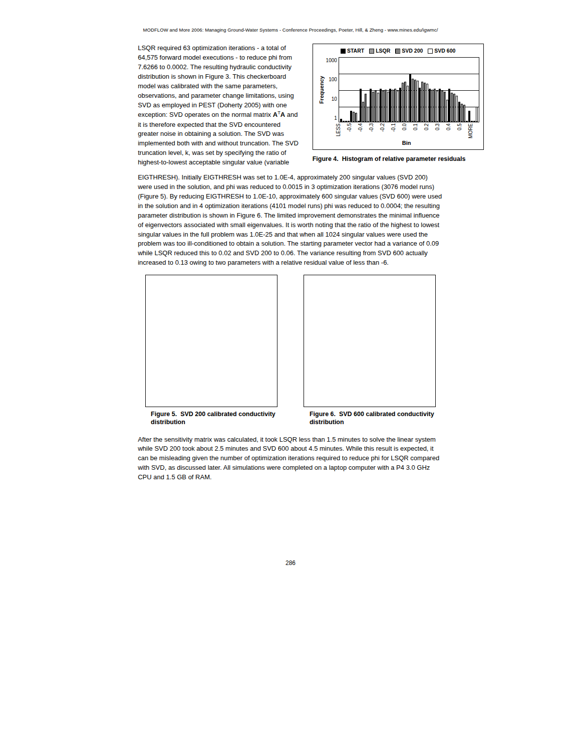MODFLOW and More 2006: Managing Ground-Water Systems - Conference Proceedings, Poeter, Hill, & Zheng - www.mines.edu/igwmc/
LSQR required 63 optimization iterations - a total of 64,575 forward model executions - to reduce phi from 7.6266 to 0.0002. The resulting hydraulic conductivity distribution is shown in Figure 3. This checkerboard model was calibrated with the same parameters, observations, and parameter change limitations, using SVD as employed in PEST (Doherty 2005) with one exception: SVD operates on the normal matrix ATA and it is therefore expected that the SVD encountered greater noise in obtaining a solution. The SVD was implemented both with and without truncation. The SVD truncation level, k, was set by specifying the ratio of highest-to-lowest acceptable singular value (variable
START LSQR SVD 200 SVD 600
Frequency
1000
100
10
1
LESS -0.5 -0.4 -0.3 -0.2 -0.1 0.0 0.1 0.2 0.3 0.4 0.5 MORE
Bin
Figure 4. Histogram of relative parameter residuals
EIGTHRESH). Initially EIGTHRESH was set to 1.0E-4, approximately 200 singular values (SVD 200) were used in the solution, and phi was reduced to 0.0015 in 3 optimization iterations (3076 model runs) (Figure 5). By reducing EIGTHRESH to 1.0E-10, approximately 600 singular values (SVD 600) were used in the solution and in 4 optimization iterations (4101 model runs) phi was reduced to 0.0004; the resulting parameter distribution is shown in Figure 6. The limited improvement demonstrates the minimal influence of eigenvectors associated with small eigenvalues. It is worth noting that the ratio of the highest to lowest singular values in the full problem was 1.0E-25 and that when all 1024 singular values were used the problem was too ill-conditioned to obtain a solution. The starting parameter vector had a variance of 0.09 while LSQR reduced this to 0.02 and SVD 200 to 0.06. The variance resulting from SVD 600 actually increased to 0.13 owing to two parameters with a relative residual value of less than -6.
Figure 5. SVD 200 calibrated conductivity distribution
Figure 6. SVD 600 calibrated conductivity distribution
After the sensitivity matrix was calculated, it took LSQR less than 1.5 minutes to solve the linear system while SVD 200 took about 2.5 minutes and SVD 600 about 4.5 minutes. While this result is expected, it can be misleading given the number of optimization iterations required to reduce phi for LSQR compared with SVD, as discussed later. All simulations were completed on a laptop computer with a P4 3.0 GHz CPU and 1.5 GB of RAM.
286